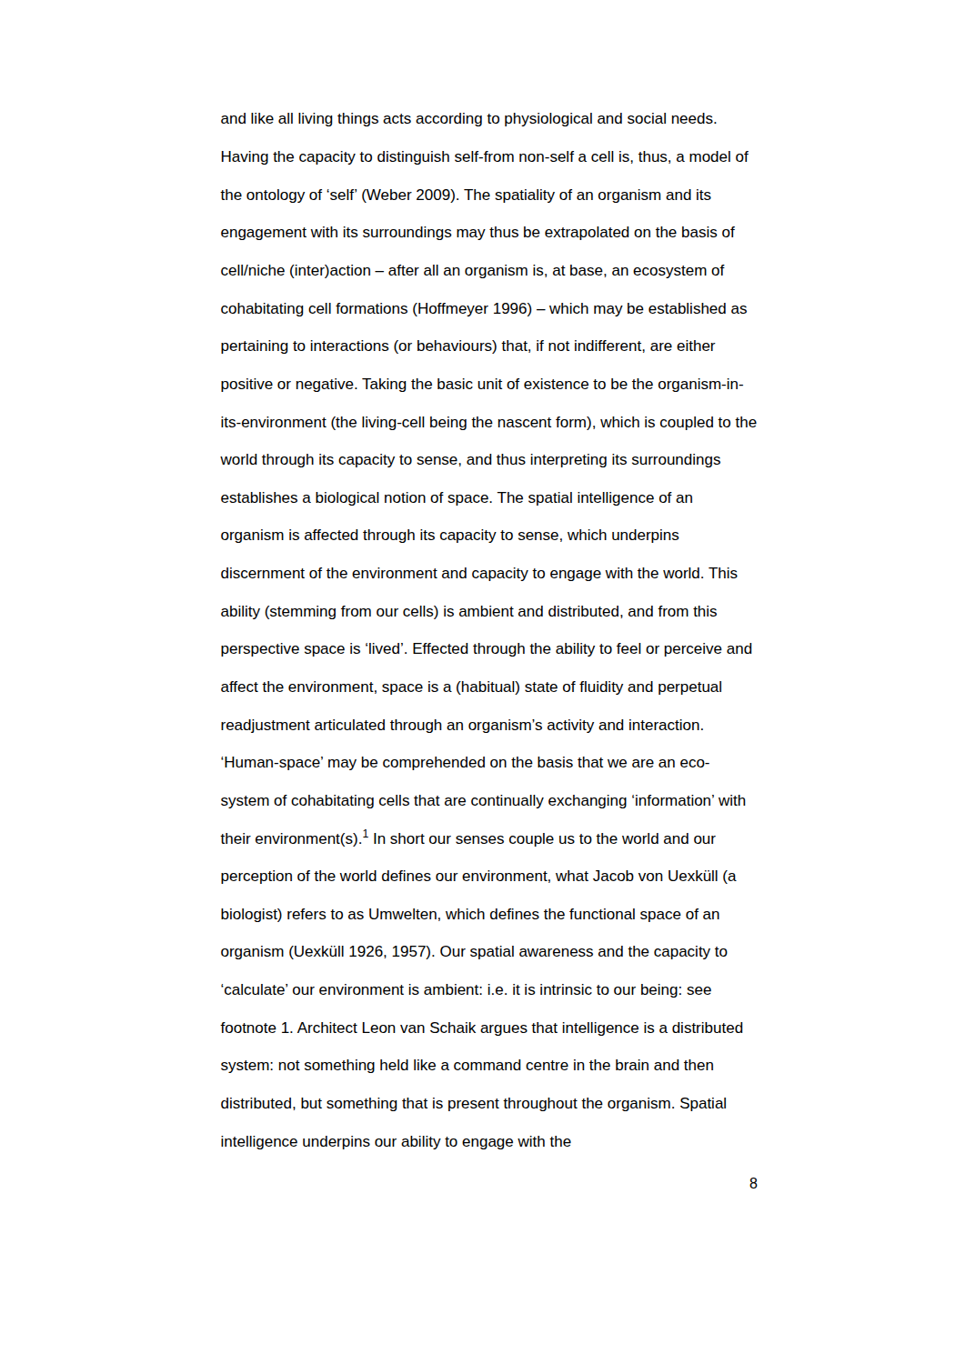and like all living things acts according to physiological and social needs. Having the capacity to distinguish self-from non-self a cell is, thus, a model of the ontology of ‘self’ (Weber 2009). The spatiality of an organism and its engagement with its surroundings may thus be extrapolated on the basis of cell/niche (inter)action – after all an organism is, at base, an ecosystem of cohabitating cell formations (Hoffmeyer 1996) – which may be established as pertaining to interactions (or behaviours) that, if not indifferent, are either positive or negative. Taking the basic unit of existence to be the organism-in-its-environment (the living-cell being the nascent form), which is coupled to the world through its capacity to sense, and thus interpreting its surroundings establishes a biological notion of space. The spatial intelligence of an organism is affected through its capacity to sense, which underpins discernment of the environment and capacity to engage with the world. This ability (stemming from our cells) is ambient and distributed, and from this perspective space is ‘lived’. Effected through the ability to feel or perceive and affect the environment, space is a (habitual) state of fluidity and perpetual readjustment articulated through an organism’s activity and interaction. ‘Human-space’ may be comprehended on the basis that we are an eco-system of cohabitating cells that are continually exchanging ‘information’ with their environment(s).1 In short our senses couple us to the world and our perception of the world defines our environment, what Jacob von Uexküll (a biologist) refers to as Umwelten, which defines the functional space of an organism (Uexküll 1926, 1957). Our spatial awareness and the capacity to ‘calculate’ our environment is ambient: i.e. it is intrinsic to our being: see footnote 1. Architect Leon van Schaik argues that intelligence is a distributed system: not something held like a command centre in the brain and then distributed, but something that is present throughout the organism. Spatial intelligence underpins our ability to engage with the
8